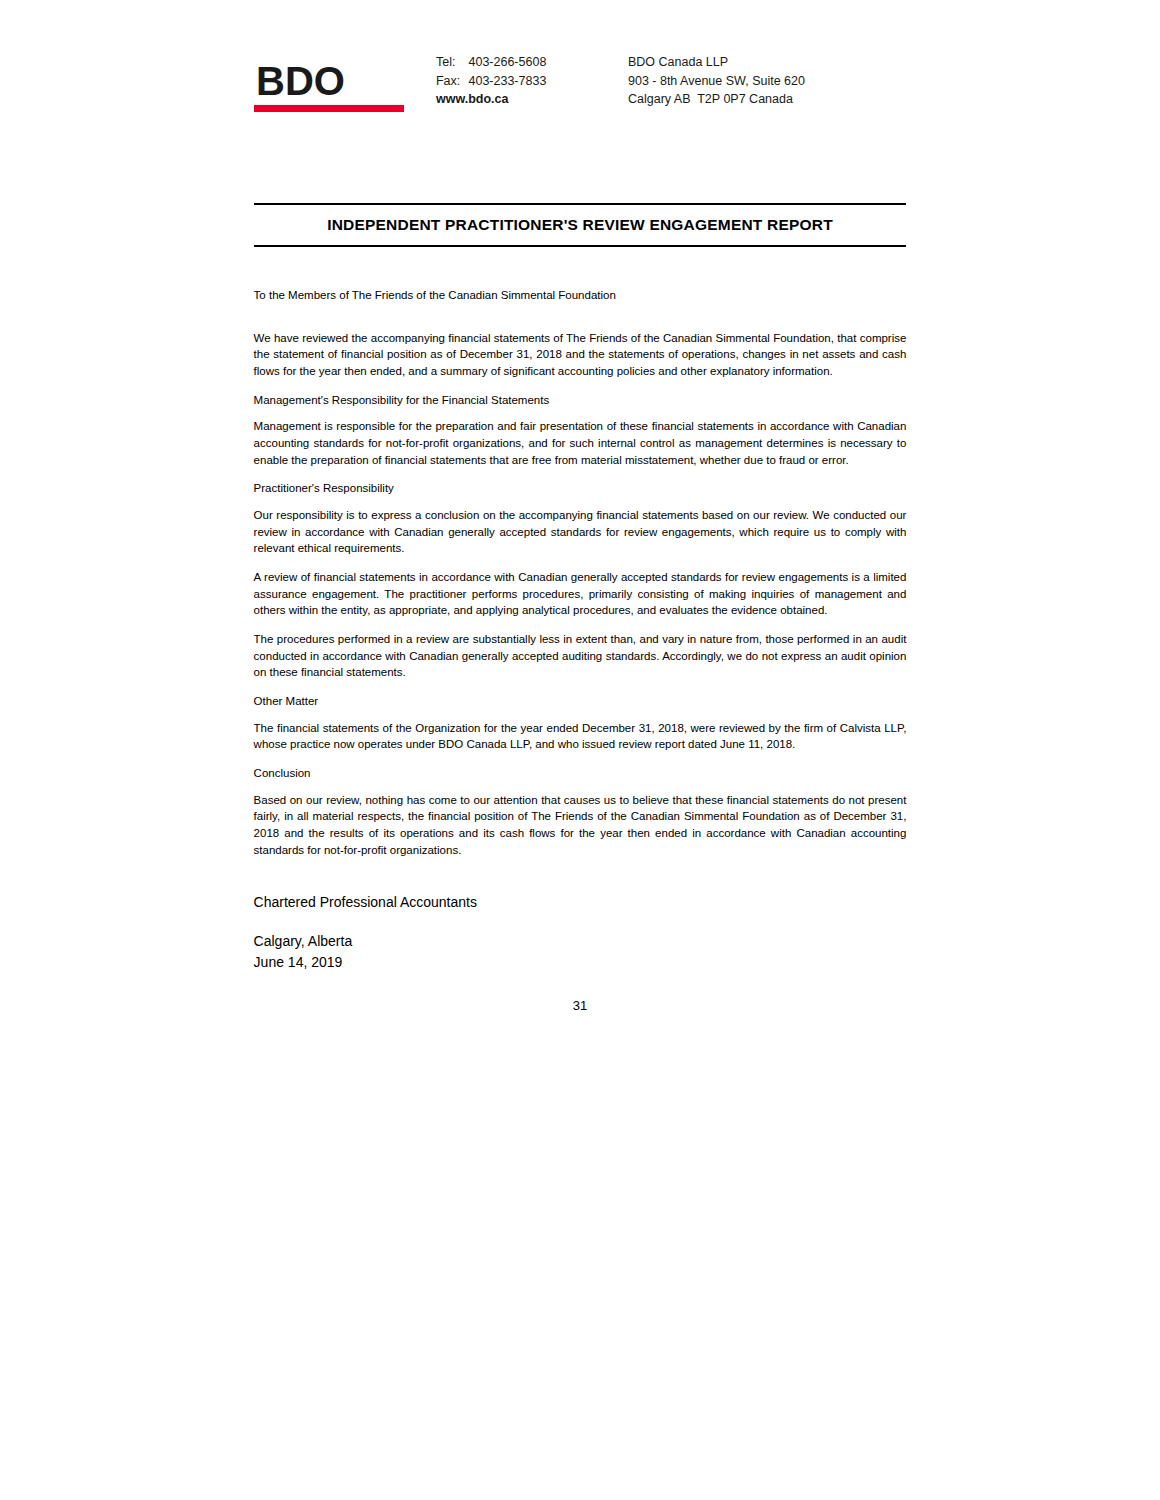BDO
Tel: 403-266-5608
Fax: 403-233-7833
www.bdo.ca
BDO Canada LLP
903 - 8th Avenue SW, Suite 620
Calgary AB T2P 0P7 Canada
INDEPENDENT PRACTITIONER'S REVIEW ENGAGEMENT REPORT
To the Members of The Friends of the Canadian Simmental Foundation
We have reviewed the accompanying financial statements of The Friends of the Canadian Simmental Foundation, that comprise the statement of financial position as of December 31, 2018 and the statements of operations, changes in net assets and cash flows for the year then ended, and a summary of significant accounting policies and other explanatory information.
Management's Responsibility for the Financial Statements
Management is responsible for the preparation and fair presentation of these financial statements in accordance with Canadian accounting standards for not-for-profit organizations, and for such internal control as management determines is necessary to enable the preparation of financial statements that are free from material misstatement, whether due to fraud or error.
Practitioner's Responsibility
Our responsibility is to express a conclusion on the accompanying financial statements based on our review. We conducted our review in accordance with Canadian generally accepted standards for review engagements, which require us to comply with relevant ethical requirements.
A review of financial statements in accordance with Canadian generally accepted standards for review engagements is a limited assurance engagement. The practitioner performs procedures, primarily consisting of making inquiries of management and others within the entity, as appropriate, and applying analytical procedures, and evaluates the evidence obtained.
The procedures performed in a review are substantially less in extent than, and vary in nature from, those performed in an audit conducted in accordance with Canadian generally accepted auditing standards. Accordingly, we do not express an audit opinion on these financial statements.
Other Matter
The financial statements of the Organization for the year ended December 31, 2018, were reviewed by the firm of Calvista LLP, whose practice now operates under BDO Canada LLP, and who issued review report dated June 11, 2018.
Conclusion
Based on our review, nothing has come to our attention that causes us to believe that these financial statements do not present fairly, in all material respects, the financial position of The Friends of the Canadian Simmental Foundation as of December 31, 2018 and the results of its operations and its cash flows for the year then ended in accordance with Canadian accounting standards for not-for-profit organizations.
Chartered Professional Accountants
Calgary, Alberta
June 14, 2019
31